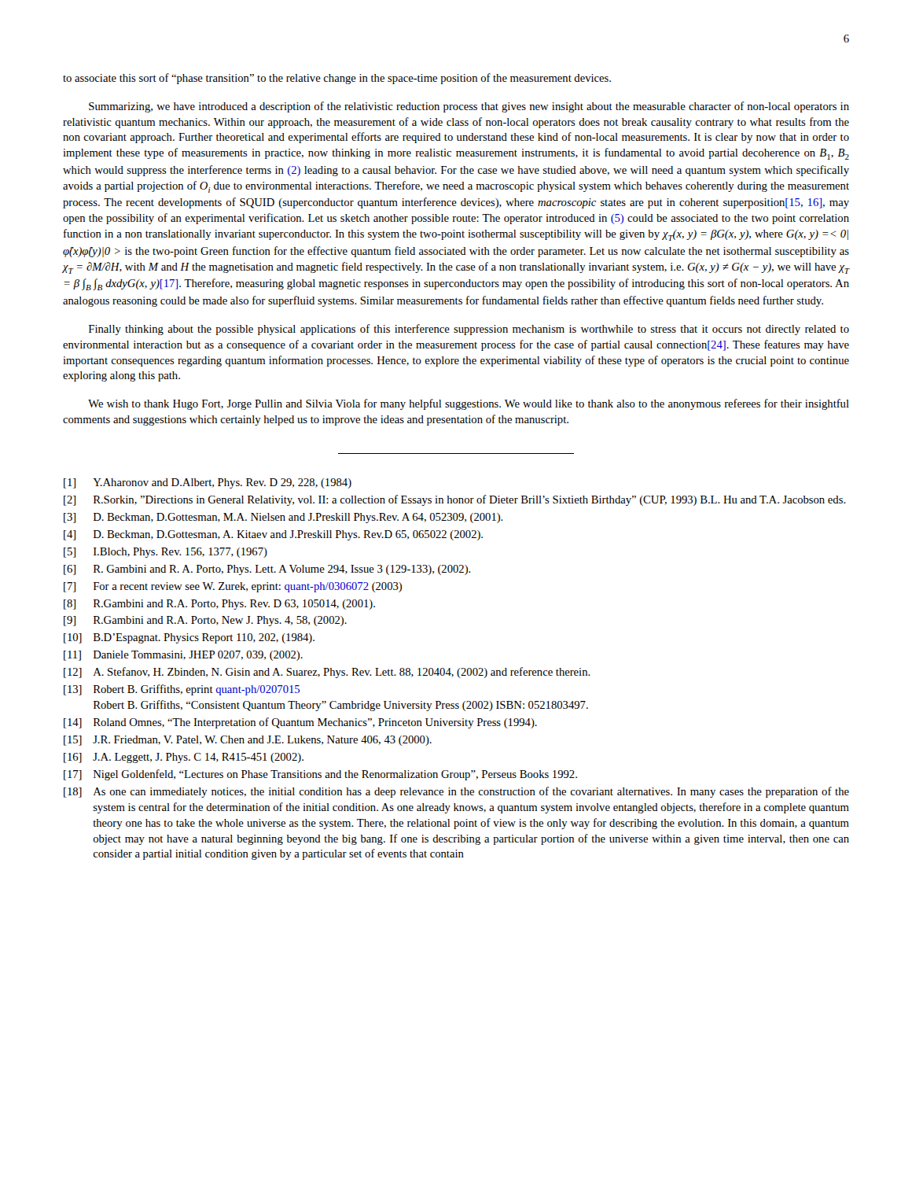6
to associate this sort of “phase transition” to the relative change in the space-time position of the measurement devices.
Summarizing, we have introduced a description of the relativistic reduction process that gives new insight about the measurable character of non-local operators in relativistic quantum mechanics. Within our approach, the measurement of a wide class of non-local operators does not break causality contrary to what results from the non covariant approach. Further theoretical and experimental efforts are required to understand these kind of non-local measurements. It is clear by now that in order to implement these type of measurements in practice, now thinking in more realistic measurement instruments, it is fundamental to avoid partial decoherence on B1, B2 which would suppress the interference terms in (2) leading to a causal behavior. For the case we have studied above, we will need a quantum system which specifically avoids a partial projection of Oi due to environmental interactions. Therefore, we need a macroscopic physical system which behaves coherently during the measurement process. The recent developments of SQUID (superconductor quantum interference devices), where macroscopic states are put in coherent superposition[15, 16], may open the possibility of an experimental verification. Let us sketch another possible route: The operator introduced in (5) could be associated to the two point correlation function in a non translationally invariant superconductor. In this system the two-point isothermal susceptibility will be given by χT(x, y) = βG(x, y), where G(x, y) =< 0|φ̂(x)φ̂(y)|0 > is the two-point Green function for the effective quantum field associated with the order parameter. Let us now calculate the net isothermal susceptibility as χT = ∂M/∂H, with M and H the magnetisation and magnetic field respectively. In the case of a non translationally invariant system, i.e. G(x, y) ≠ G(x − y), we will have χT = β ∫B ∫B dxdyG(x, y)[17]. Therefore, measuring global magnetic responses in superconductors may open the possibility of introducing this sort of non-local operators. An analogous reasoning could be made also for superfluid systems. Similar measurements for fundamental fields rather than effective quantum fields need further study.
Finally thinking about the possible physical applications of this interference suppression mechanism is worthwhile to stress that it occurs not directly related to environmental interaction but as a consequence of a covariant order in the measurement process for the case of partial causal connection[24]. These features may have important consequences regarding quantum information processes. Hence, to explore the experimental viability of these type of operators is the crucial point to continue exploring along this path.
We wish to thank Hugo Fort, Jorge Pullin and Silvia Viola for many helpful suggestions. We would like to thank also to the anonymous referees for their insightful comments and suggestions which certainly helped us to improve the ideas and presentation of the manuscript.
Y.Aharonov and D.Albert, Phys. Rev. D 29, 228, (1984)
R.Sorkin, ”Directions in General Relativity, vol. II: a collection of Essays in honor of Dieter Brill’s Sixtieth Birthday” (CUP, 1993) B.L. Hu and T.A. Jacobson eds.
D. Beckman, D.Gottesman, M.A. Nielsen and J.Preskill Phys.Rev. A 64, 052309, (2001).
D. Beckman, D.Gottesman, A. Kitaev and J.Preskill Phys. Rev.D 65, 065022 (2002).
I.Bloch, Phys. Rev. 156, 1377, (1967)
R. Gambini and R. A. Porto, Phys. Lett. A Volume 294, Issue 3 (129-133), (2002).
For a recent review see W. Zurek, eprint: quant-ph/0306072 (2003)
R.Gambini and R.A. Porto, Phys. Rev. D 63, 105014, (2001).
R.Gambini and R.A. Porto, New J. Phys. 4, 58, (2002).
B.D’Espagnat. Physics Report 110, 202, (1984).
Daniele Tommasini, JHEP 0207, 039, (2002).
A. Stefanov, H. Zbinden, N. Gisin and A. Suarez, Phys. Rev. Lett. 88, 120404, (2002) and reference therein.
Robert B. Griffiths, eprint quant-ph/0207015 Robert B. Griffiths, “Consistent Quantum Theory” Cambridge University Press (2002) ISBN: 0521803497.
Roland Omnes, “The Interpretation of Quantum Mechanics”, Princeton University Press (1994).
J.R. Friedman, V. Patel, W. Chen and J.E. Lukens, Nature 406, 43 (2000).
J.A. Leggett, J. Phys. C 14, R415-451 (2002).
Nigel Goldenfeld, “Lectures on Phase Transitions and the Renormalization Group”, Perseus Books 1992.
As one can immediately notices, the initial condition has a deep relevance in the construction of the covariant alternatives. In many cases the preparation of the system is central for the determination of the initial condition. As one already knows, a quantum system involve entangled objects, therefore in a complete quantum theory one has to take the whole universe as the system. There, the relational point of view is the only way for describing the evolution. In this domain, a quantum object may not have a natural beginning beyond the big bang. If one is describing a particular portion of the universe within a given time interval, then one can consider a partial initial condition given by a particular set of events that contain